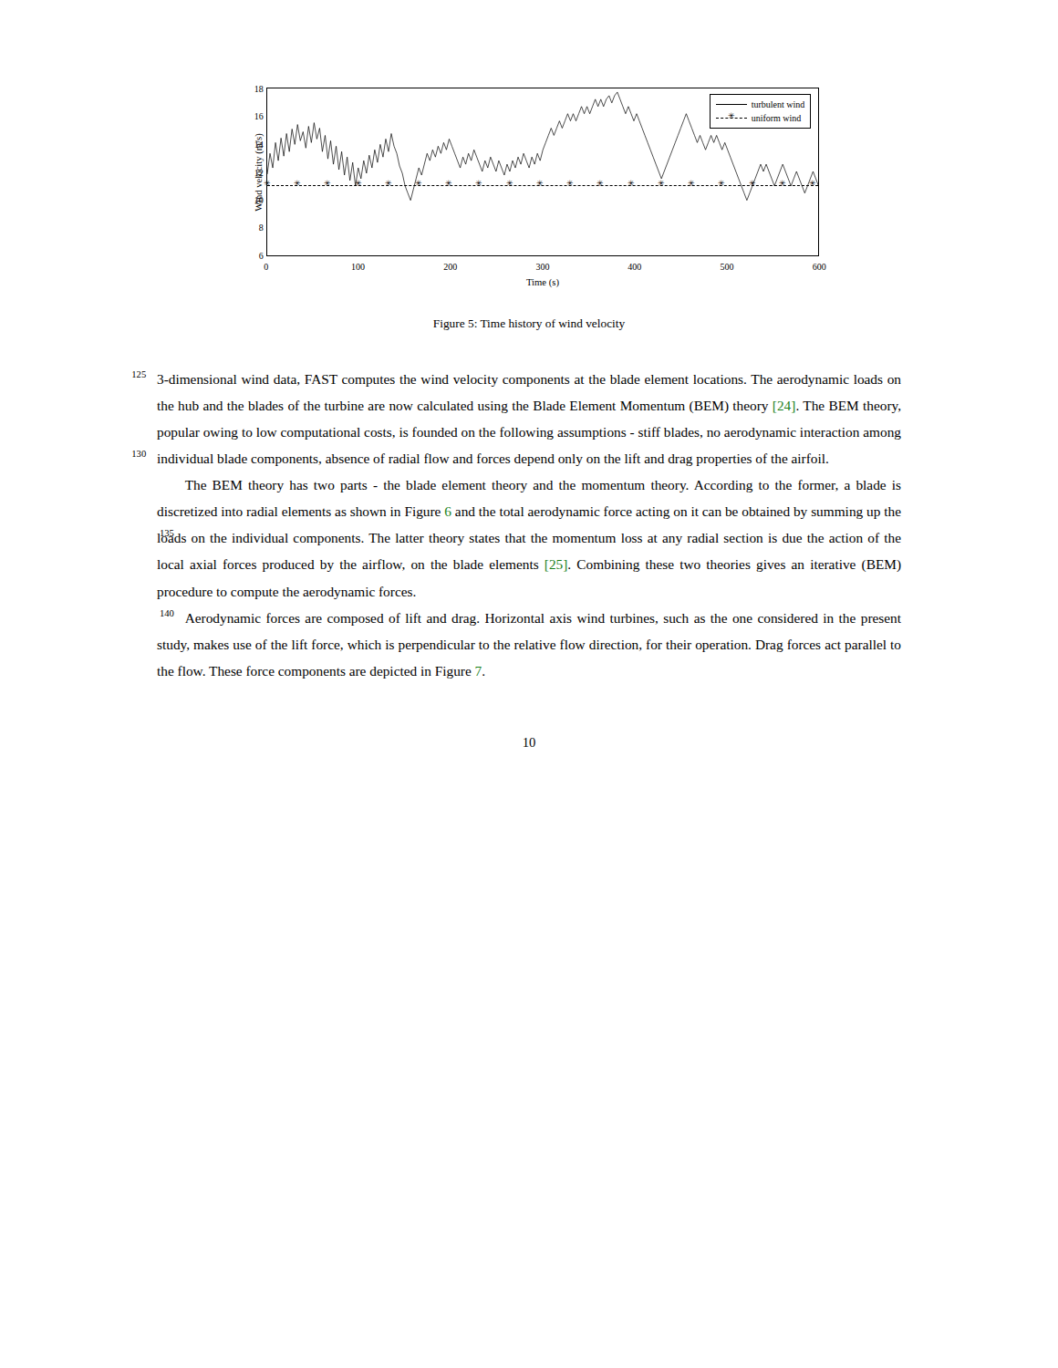Wind velocity (m/s)
18 16 14 12 10 8 6
✳ ✳ ✳ ✳ ✳ ✳ ✳ ✳ ✳ ✳ ✳ ✳ ✳ ✳ ✳ ✳ ✳ ✳ ✳
turbulent wind
uniform wind
0 100 200 300 400 500 600
Time (s)
Figure 5: Time history of wind velocity
3-dimensional wind data, FAST computes the wind velocity components at the 125blade element locations. The aerodynamic loads on the hub and the blades of the turbine are now calculated using the Blade Element Momentum (BEM) theory [24]. The BEM theory, popular owing to low computational costs, is founded on the following assumptions - stiff blades, no aerodynamic interaction among individual blade components, absence of radial flow and forces depend 130only on the lift and drag properties of the airfoil.
The BEM theory has two parts - the blade element theory and the momentum theory. According to the former, a blade is discretized into radial elements as shown in Figure 6 and the total aerodynamic force acting on it can be obtained by summing up the loads on the individual components. The latter 135theory states that the momentum loss at any radial section is due the action of the local axial forces produced by the airflow, on the blade elements [25]. Combining these two theories gives an iterative (BEM) procedure to compute the aerodynamic forces.
Aerodynamic forces are composed of lift and drag. Horizontal axis wind 140turbines, such as the one considered in the present study, makes use of the lift force, which is perpendicular to the relative flow direction, for their operation. Drag forces act parallel to the flow. These force components are depicted in Figure 7.
10